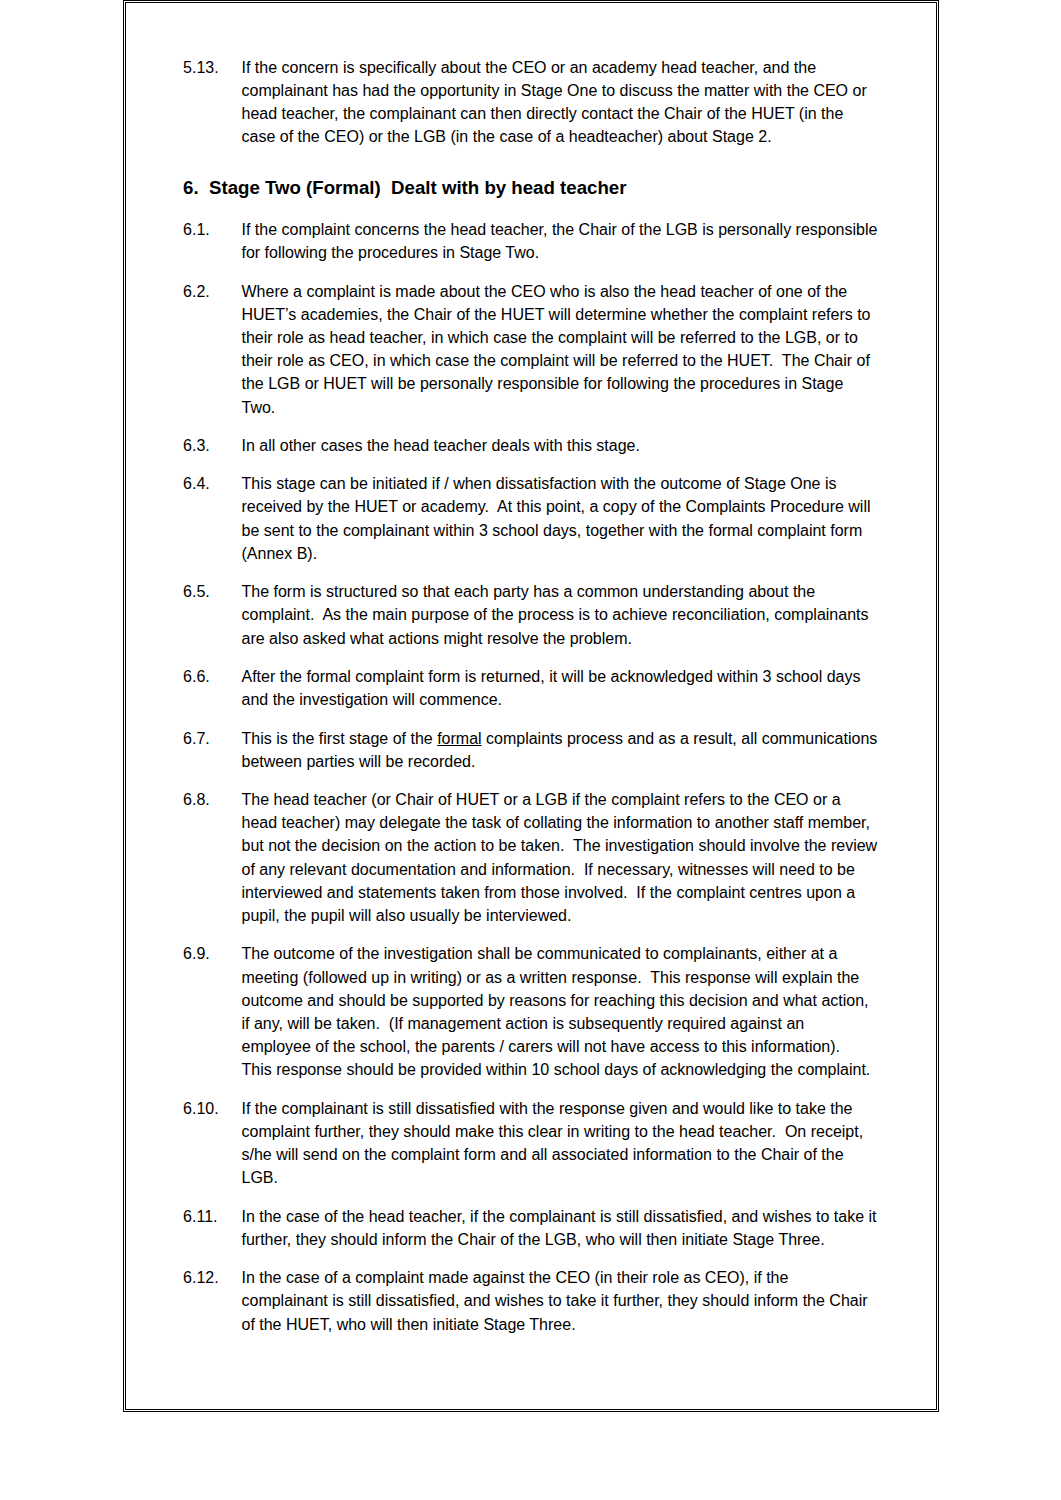5.13. If the concern is specifically about the CEO or an academy head teacher, and the complainant has had the opportunity in Stage One to discuss the matter with the CEO or head teacher, the complainant can then directly contact the Chair of the HUET (in the case of the CEO) or the LGB (in the case of a headteacher) about Stage 2.
6. Stage Two (Formal) Dealt with by head teacher
6.1. If the complaint concerns the head teacher, the Chair of the LGB is personally responsible for following the procedures in Stage Two.
6.2. Where a complaint is made about the CEO who is also the head teacher of one of the HUET’s academies, the Chair of the HUET will determine whether the complaint refers to their role as head teacher, in which case the complaint will be referred to the LGB, or to their role as CEO, in which case the complaint will be referred to the HUET. The Chair of the LGB or HUET will be personally responsible for following the procedures in Stage Two.
6.3. In all other cases the head teacher deals with this stage.
6.4. This stage can be initiated if / when dissatisfaction with the outcome of Stage One is received by the HUET or academy. At this point, a copy of the Complaints Procedure will be sent to the complainant within 3 school days, together with the formal complaint form (Annex B).
6.5. The form is structured so that each party has a common understanding about the complaint. As the main purpose of the process is to achieve reconciliation, complainants are also asked what actions might resolve the problem.
6.6. After the formal complaint form is returned, it will be acknowledged within 3 school days and the investigation will commence.
6.7. This is the first stage of the formal complaints process and as a result, all communications between parties will be recorded.
6.8. The head teacher (or Chair of HUET or a LGB if the complaint refers to the CEO or a head teacher) may delegate the task of collating the information to another staff member, but not the decision on the action to be taken. The investigation should involve the review of any relevant documentation and information. If necessary, witnesses will need to be interviewed and statements taken from those involved. If the complaint centres upon a pupil, the pupil will also usually be interviewed.
6.9. The outcome of the investigation shall be communicated to complainants, either at a meeting (followed up in writing) or as a written response. This response will explain the outcome and should be supported by reasons for reaching this decision and what action, if any, will be taken. (If management action is subsequently required against an employee of the school, the parents / carers will not have access to this information). This response should be provided within 10 school days of acknowledging the complaint.
6.10. If the complainant is still dissatisfied with the response given and would like to take the complaint further, they should make this clear in writing to the head teacher. On receipt, s/he will send on the complaint form and all associated information to the Chair of the LGB.
6.11. In the case of the head teacher, if the complainant is still dissatisfied, and wishes to take it further, they should inform the Chair of the LGB, who will then initiate Stage Three.
6.12. In the case of a complaint made against the CEO (in their role as CEO), if the complainant is still dissatisfied, and wishes to take it further, they should inform the Chair of the HUET, who will then initiate Stage Three.